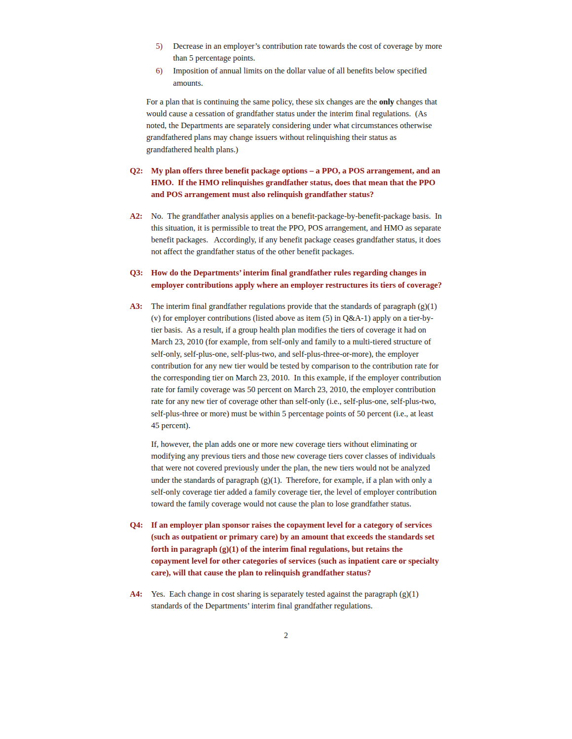5) Decrease in an employer’s contribution rate towards the cost of coverage by more than 5 percentage points.
6) Imposition of annual limits on the dollar value of all benefits below specified amounts.
For a plan that is continuing the same policy, these six changes are the only changes that would cause a cessation of grandfather status under the interim final regulations. (As noted, the Departments are separately considering under what circumstances otherwise grandfathered plans may change issuers without relinquishing their status as grandfathered health plans.)
Q2:
My plan offers three benefit package options – a PPO, a POS arrangement, and an HMO. If the HMO relinquishes grandfather status, does that mean that the PPO and POS arrangement must also relinquish grandfather status?
A2:
No. The grandfather analysis applies on a benefit-package-by-benefit-package basis. In this situation, it is permissible to treat the PPO, POS arrangement, and HMO as separate benefit packages. Accordingly, if any benefit package ceases grandfather status, it does not affect the grandfather status of the other benefit packages.
Q3:
How do the Departments’ interim final grandfather rules regarding changes in employer contributions apply where an employer restructures its tiers of coverage?
A3:
The interim final grandfather regulations provide that the standards of paragraph (g)(1)(v) for employer contributions (listed above as item (5) in Q&A-1) apply on a tier-by-tier basis. As a result, if a group health plan modifies the tiers of coverage it had on March 23, 2010 (for example, from self-only and family to a multi-tiered structure of self-only, self-plus-one, self-plus-two, and self-plus-three-or-more), the employer contribution for any new tier would be tested by comparison to the contribution rate for the corresponding tier on March 23, 2010. In this example, if the employer contribution rate for family coverage was 50 percent on March 23, 2010, the employer contribution rate for any new tier of coverage other than self-only (i.e., self-plus-one, self-plus-two, self-plus-three or more) must be within 5 percentage points of 50 percent (i.e., at least 45 percent).
If, however, the plan adds one or more new coverage tiers without eliminating or modifying any previous tiers and those new coverage tiers cover classes of individuals that were not covered previously under the plan, the new tiers would not be analyzed under the standards of paragraph (g)(1). Therefore, for example, if a plan with only a self-only coverage tier added a family coverage tier, the level of employer contribution toward the family coverage would not cause the plan to lose grandfather status.
Q4:
If an employer plan sponsor raises the copayment level for a category of services (such as outpatient or primary care) by an amount that exceeds the standards set forth in paragraph (g)(1) of the interim final regulations, but retains the copayment level for other categories of services (such as inpatient care or specialty care), will that cause the plan to relinquish grandfather status?
A4:
Yes. Each change in cost sharing is separately tested against the paragraph (g)(1) standards of the Departments’ interim final grandfather regulations.
2